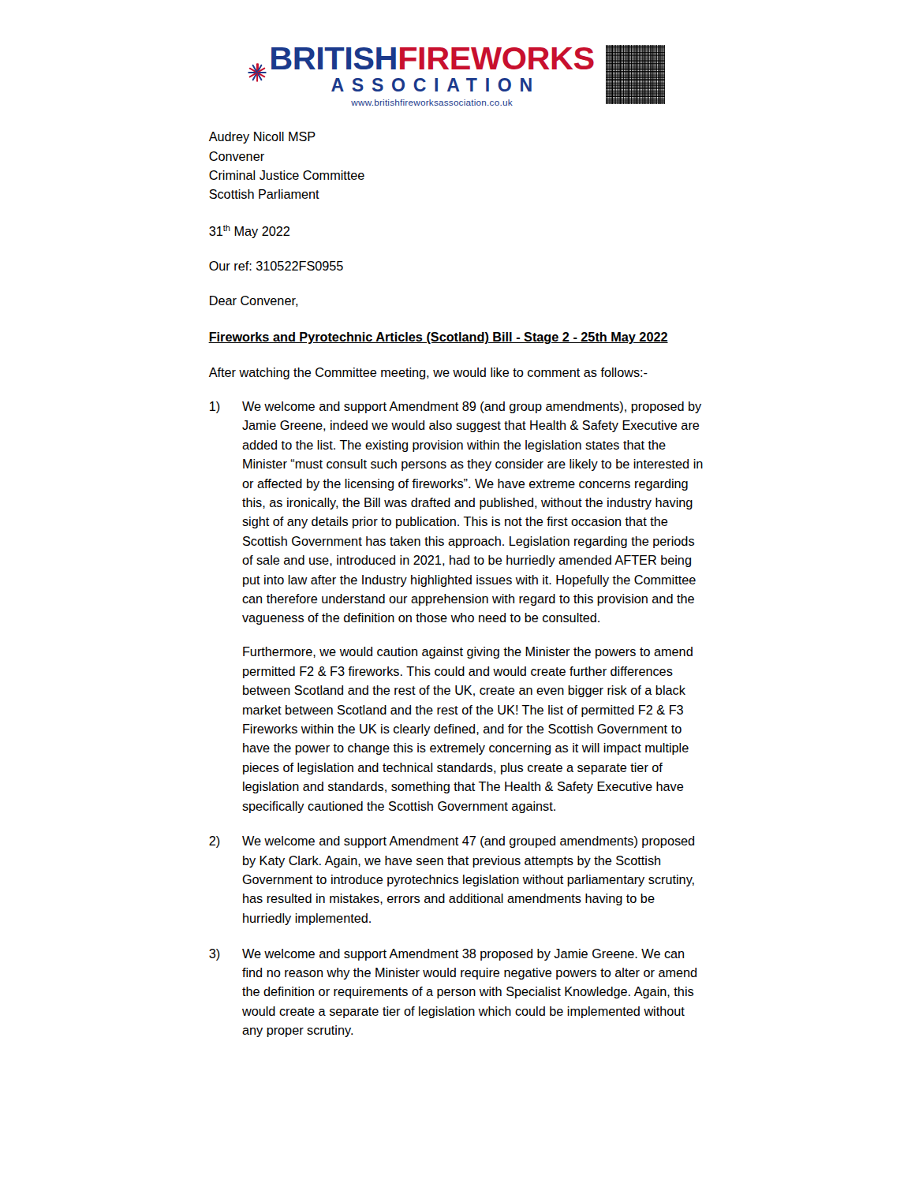BRITISH FIREWORKS
ASSOCIATION
www.britishfireworksassociation.co.uk
Audrey Nicoll MSP
Convener
Criminal Justice Committee
Scottish Parliament
31th May 2022
Our ref: 310522FS0955
Dear Convener,
Fireworks and Pyrotechnic Articles (Scotland) Bill - Stage 2 - 25th May 2022
After watching the Committee meeting, we would like to comment as follows:-
We welcome and support Amendment 89 (and group amendments), proposed by Jamie Greene, indeed we would also suggest that Health & Safety Executive are added to the list. The existing provision within the legislation states that the Minister “must consult such persons as they consider are likely to be interested in or affected by the licensing of fireworks”. We have extreme concerns regarding this, as ironically, the Bill was drafted and published, without the industry having sight of any details prior to publication. This is not the first occasion that the Scottish Government has taken this approach. Legislation regarding the periods of sale and use, introduced in 2021, had to be hurriedly amended AFTER being put into law after the Industry highlighted issues with it. Hopefully the Committee can therefore understand our apprehension with regard to this provision and the vagueness of the definition on those who need to be consulted.
Furthermore, we would caution against giving the Minister the powers to amend permitted F2 & F3 fireworks. This could and would create further differences between Scotland and the rest of the UK, create an even bigger risk of a black market between Scotland and the rest of the UK! The list of permitted F2 & F3 Fireworks within the UK is clearly defined, and for the Scottish Government to have the power to change this is extremely concerning as it will impact multiple pieces of legislation and technical standards, plus create a separate tier of legislation and standards, something that The Health & Safety Executive have specifically cautioned the Scottish Government against.
We welcome and support Amendment 47 (and grouped amendments) proposed by Katy Clark. Again, we have seen that previous attempts by the Scottish Government to introduce pyrotechnics legislation without parliamentary scrutiny, has resulted in mistakes, errors and additional amendments having to be hurriedly implemented.
We welcome and support Amendment 38 proposed by Jamie Greene. We can find no reason why the Minister would require negative powers to alter or amend the definition or requirements of a person with Specialist Knowledge. Again, this would create a separate tier of legislation which could be implemented without any proper scrutiny.